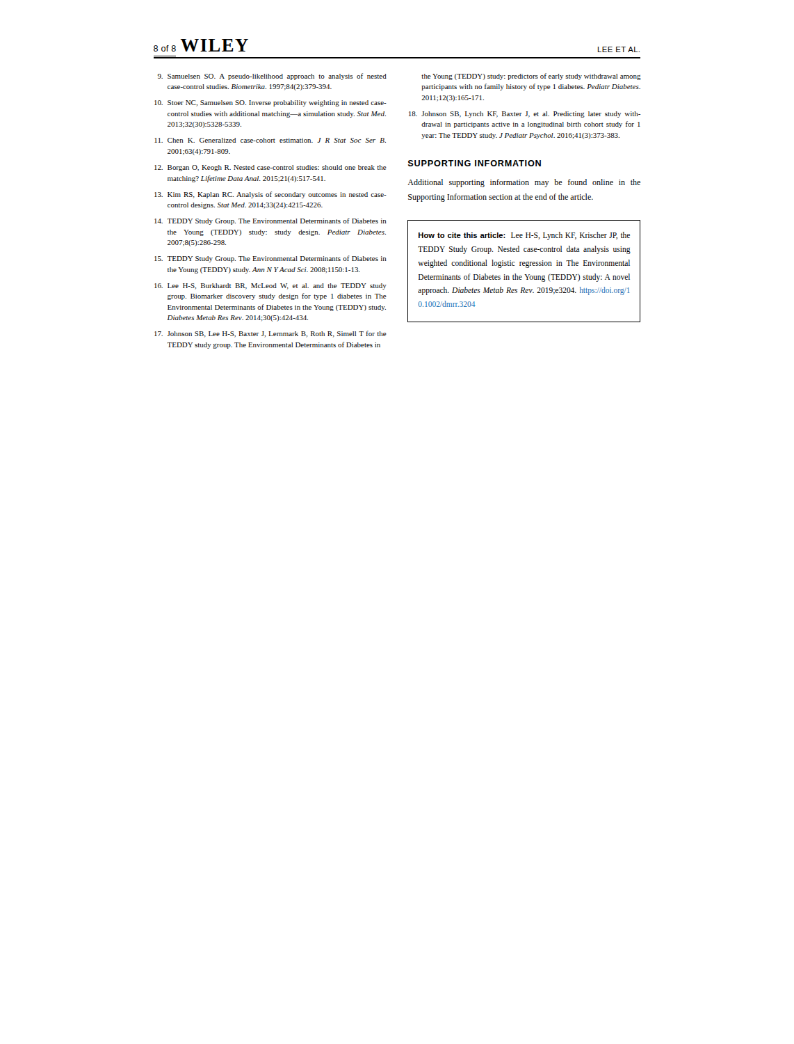8 of 8 WILEY
LEE ET AL.
9. Samuelsen SO. A pseudo‐likelihood approach to analysis of nested case‐control studies. Biometrika. 1997;84(2):379‐394.
10. Stoer NC, Samuelsen SO. Inverse probability weighting in nested case‐control studies with additional matching—a simulation study. Stat Med. 2013;32(30):5328‐5339.
11. Chen K. Generalized case‐cohort estimation. J R Stat Soc Ser B. 2001;63(4):791‐809.
12. Borgan O, Keogh R. Nested case‐control studies: should one break the matching? Lifetime Data Anal. 2015;21(4):517‐541.
13. Kim RS, Kaplan RC. Analysis of secondary outcomes in nested case‐control designs. Stat Med. 2014;33(24):4215‐4226.
14. TEDDY Study Group. The Environmental Determinants of Diabetes in the Young (TEDDY) study: study design. Pediatr Diabetes. 2007;8(5):286‐298.
15. TEDDY Study Group. The Environmental Determinants of Diabetes in the Young (TEDDY) study. Ann N Y Acad Sci. 2008;1150:1‐13.
16. Lee H‐S, Burkhardt BR, McLeod W, et al. and the TEDDY study group. Biomarker discovery study design for type 1 diabetes in The Environmental Determinants of Diabetes in the Young (TEDDY) study. Diabetes Metab Res Rev. 2014;30(5):424‐434.
17. Johnson SB, Lee H‐S, Baxter J, Lernmark B, Roth R, Simell T for the TEDDY study group. The Environmental Determinants of Diabetes in
the Young (TEDDY) study: predictors of early study withdrawal among participants with no family history of type 1 diabetes. Pediatr Diabetes. 2011;12(3):165‐171.
18. Johnson SB, Lynch KF, Baxter J, et al. Predicting later study withdrawal in participants active in a longitudinal birth cohort study for 1 year: The TEDDY study. J Pediatr Psychol. 2016;41(3):373‐383.
SUPPORTING INFORMATION
Additional supporting information may be found online in the Supporting Information section at the end of the article.
How to cite this article: Lee H‐S, Lynch KF, Krischer JP, the TEDDY Study Group. Nested case‐control data analysis using weighted conditional logistic regression in The Environmental Determinants of Diabetes in the Young (TEDDY) study: A novel approach. Diabetes Metab Res Rev. 2019;e3204. https://doi.org/10.1002/dmrr.3204